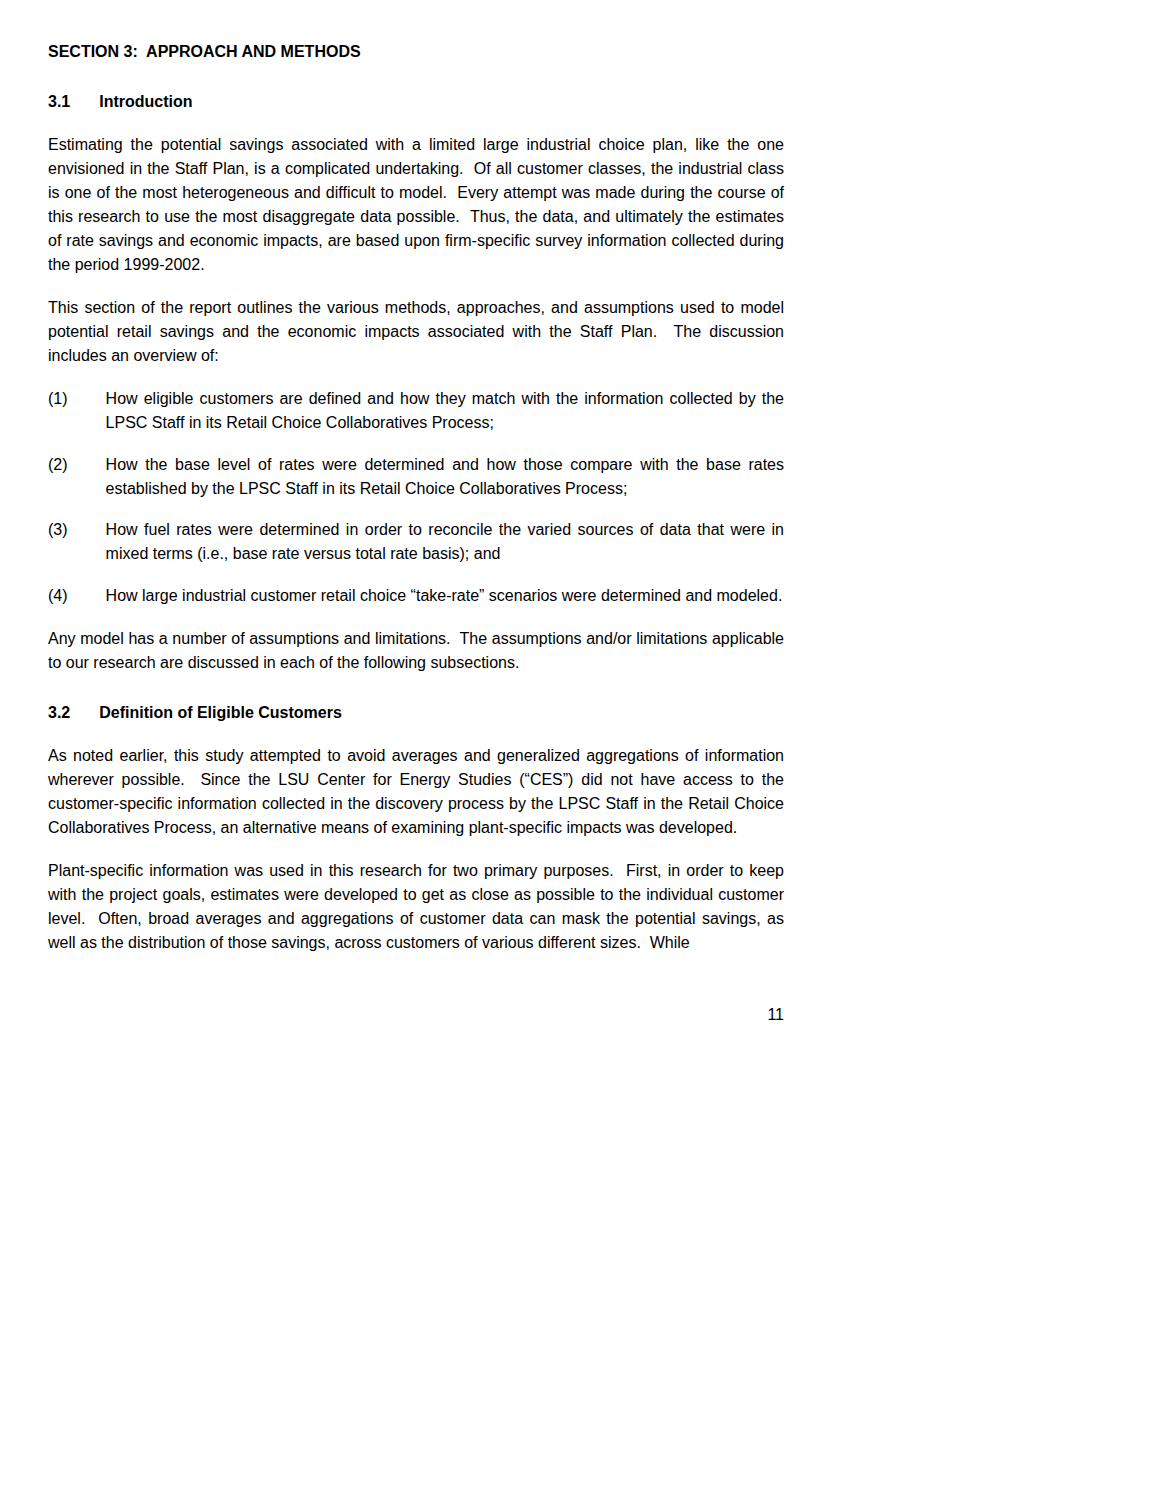SECTION 3: APPROACH AND METHODS
3.1 Introduction
Estimating the potential savings associated with a limited large industrial choice plan, like the one envisioned in the Staff Plan, is a complicated undertaking. Of all customer classes, the industrial class is one of the most heterogeneous and difficult to model. Every attempt was made during the course of this research to use the most disaggregate data possible. Thus, the data, and ultimately the estimates of rate savings and economic impacts, are based upon firm-specific survey information collected during the period 1999-2002.
This section of the report outlines the various methods, approaches, and assumptions used to model potential retail savings and the economic impacts associated with the Staff Plan. The discussion includes an overview of:
(1) How eligible customers are defined and how they match with the information collected by the LPSC Staff in its Retail Choice Collaboratives Process;
(2) How the base level of rates were determined and how those compare with the base rates established by the LPSC Staff in its Retail Choice Collaboratives Process;
(3) How fuel rates were determined in order to reconcile the varied sources of data that were in mixed terms (i.e., base rate versus total rate basis); and
(4) How large industrial customer retail choice “take-rate” scenarios were determined and modeled.
Any model has a number of assumptions and limitations. The assumptions and/or limitations applicable to our research are discussed in each of the following subsections.
3.2 Definition of Eligible Customers
As noted earlier, this study attempted to avoid averages and generalized aggregations of information wherever possible. Since the LSU Center for Energy Studies (“CES”) did not have access to the customer-specific information collected in the discovery process by the LPSC Staff in the Retail Choice Collaboratives Process, an alternative means of examining plant-specific impacts was developed.
Plant-specific information was used in this research for two primary purposes. First, in order to keep with the project goals, estimates were developed to get as close as possible to the individual customer level. Often, broad averages and aggregations of customer data can mask the potential savings, as well as the distribution of those savings, across customers of various different sizes. While
11